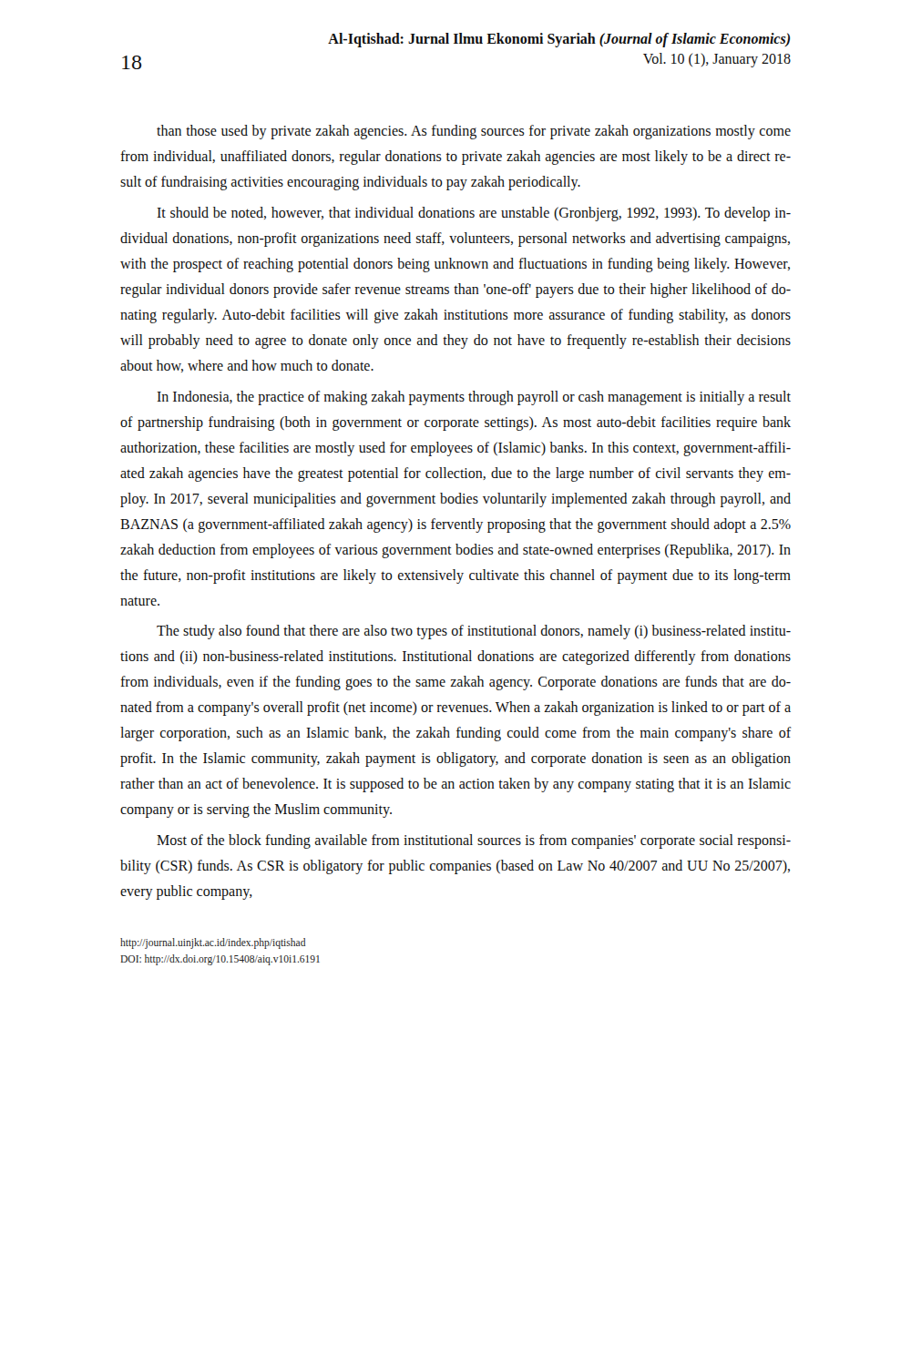18
Al-Iqtishad: Jurnal Ilmu Ekonomi Syariah (Journal of Islamic Economics)
Vol. 10 (1), January 2018
than those used by private zakah agencies. As funding sources for private zakah organizations mostly come from individual, unaffiliated donors, regular donations to private zakah agencies are most likely to be a direct result of fundraising activities encouraging individuals to pay zakah periodically.
It should be noted, however, that individual donations are unstable (Gronbjerg, 1992, 1993). To develop individual donations, non-profit organizations need staff, volunteers, personal networks and advertising campaigns, with the prospect of reaching potential donors being unknown and fluctuations in funding being likely. However, regular individual donors provide safer revenue streams than 'one-off' payers due to their higher likelihood of donating regularly. Auto-debit facilities will give zakah institutions more assurance of funding stability, as donors will probably need to agree to donate only once and they do not have to frequently re-establish their decisions about how, where and how much to donate.
In Indonesia, the practice of making zakah payments through payroll or cash management is initially a result of partnership fundraising (both in government or corporate settings). As most auto-debit facilities require bank authorization, these facilities are mostly used for employees of (Islamic) banks. In this context, government-affiliated zakah agencies have the greatest potential for collection, due to the large number of civil servants they employ. In 2017, several municipalities and government bodies voluntarily implemented zakah through payroll, and BAZNAS (a government-affiliated zakah agency) is fervently proposing that the government should adopt a 2.5% zakah deduction from employees of various government bodies and state-owned enterprises (Republika, 2017). In the future, non-profit institutions are likely to extensively cultivate this channel of payment due to its long-term nature.
The study also found that there are also two types of institutional donors, namely (i) business-related institutions and (ii) non-business-related institutions. Institutional donations are categorized differently from donations from individuals, even if the funding goes to the same zakah agency. Corporate donations are funds that are donated from a company's overall profit (net income) or revenues. When a zakah organization is linked to or part of a larger corporation, such as an Islamic bank, the zakah funding could come from the main company's share of profit. In the Islamic community, zakah payment is obligatory, and corporate donation is seen as an obligation rather than an act of benevolence. It is supposed to be an action taken by any company stating that it is an Islamic company or is serving the Muslim community.
Most of the block funding available from institutional sources is from companies' corporate social responsibility (CSR) funds. As CSR is obligatory for public companies (based on Law No 40/2007 and UU No 25/2007), every public company,
http://journal.uinjkt.ac.id/index.php/iqtishad
DOI: http://dx.doi.org/10.15408/aiq.v10i1.6191